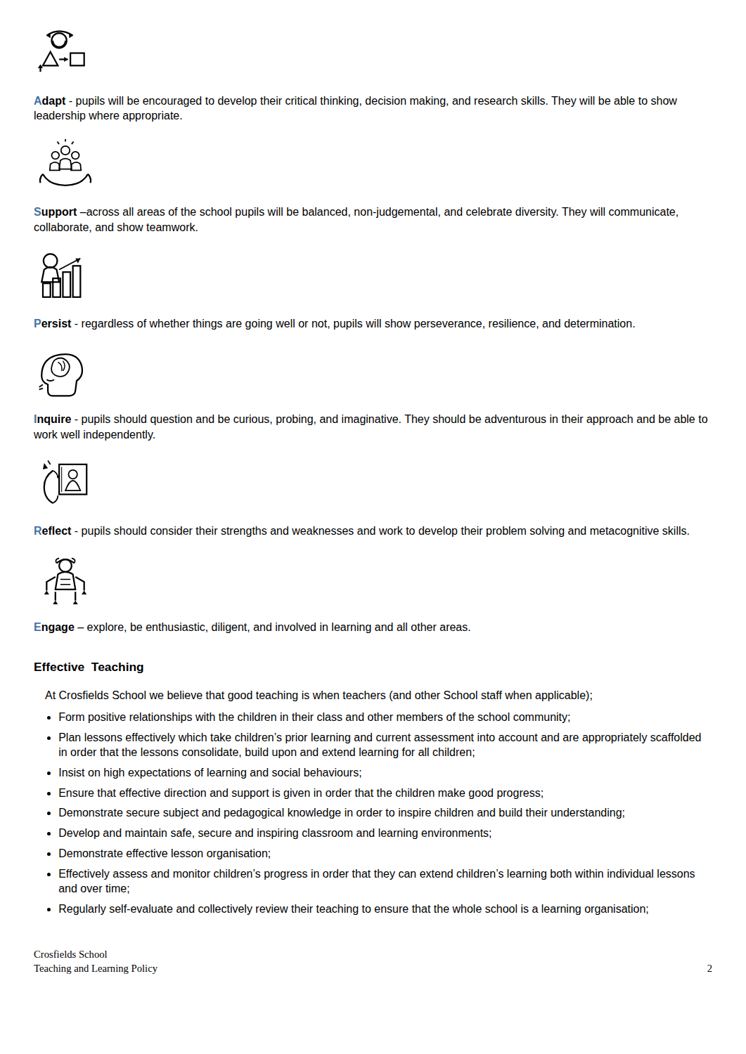Adapt - pupils will be encouraged to develop their critical thinking, decision making, and research skills. They will be able to show leadership where appropriate.
Support –across all areas of the school pupils will be balanced, non-judgemental, and celebrate diversity. They will communicate, collaborate, and show teamwork.
Persist - regardless of whether things are going well or not, pupils will show perseverance, resilience, and determination.
Inquire - pupils should question and be curious, probing, and imaginative. They should be adventurous in their approach and be able to work well independently.
Reflect - pupils should consider their strengths and weaknesses and work to develop their problem solving and metacognitive skills.
Engage – explore, be enthusiastic, diligent, and involved in learning and all other areas.
Effective Teaching
At Crosfields School we believe that good teaching is when teachers (and other School staff when applicable);
Form positive relationships with the children in their class and other members of the school community;
Plan lessons effectively which take children’s prior learning and current assessment into account and are appropriately scaffolded in order that the lessons consolidate, build upon and extend learning for all children;
Insist on high expectations of learning and social behaviours;
Ensure that effective direction and support is given in order that the children make good progress;
Demonstrate secure subject and pedagogical knowledge in order to inspire children and build their understanding;
Develop and maintain safe, secure and inspiring classroom and learning environments;
Demonstrate effective lesson organisation;
Effectively assess and monitor children’s progress in order that they can extend children’s learning both within individual lessons and over time;
Regularly self-evaluate and collectively review their teaching to ensure that the whole school is a learning organisation;
Crosfields School
Teaching and Learning Policy 2